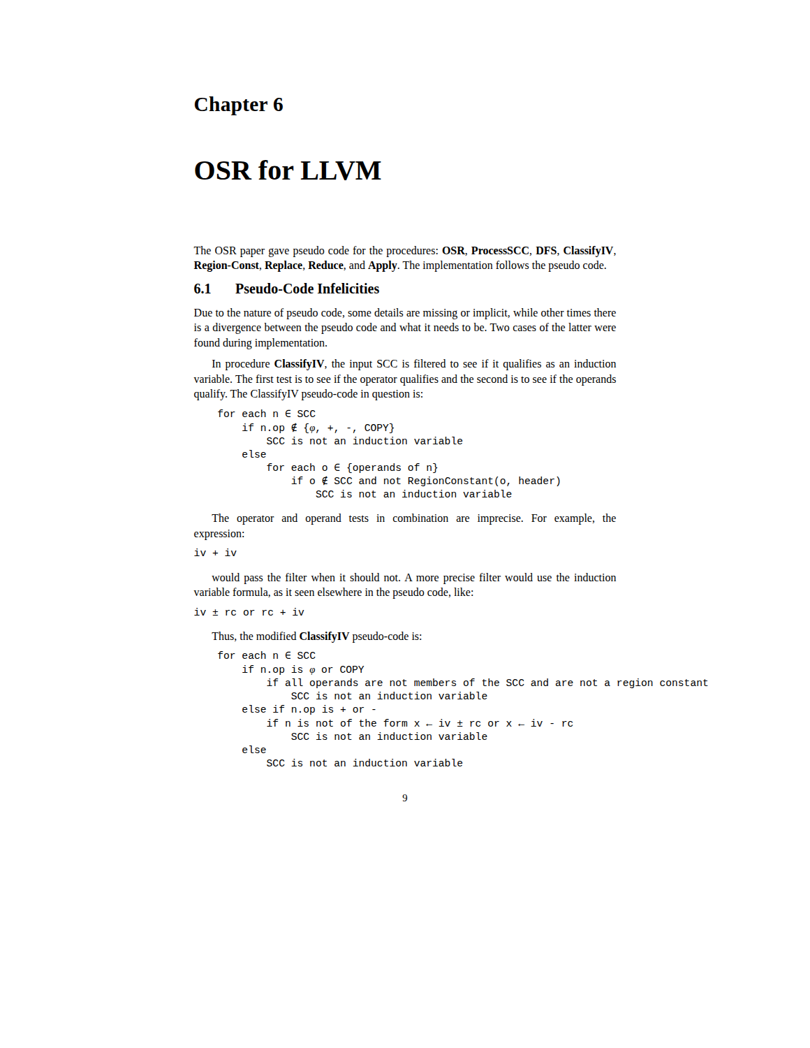Chapter 6
OSR for LLVM
The OSR paper gave pseudo code for the procedures: OSR, ProcessSCC, DFS, ClassifyIV, Region-Const, Replace, Reduce, and Apply. The implementation follows the pseudo code.
6.1 Pseudo-Code Infelicities
Due to the nature of pseudo code, some details are missing or implicit, while other times there is a divergence between the pseudo code and what it needs to be. Two cases of the latter were found during implementation.
In procedure ClassifyIV, the input SCC is filtered to see if it qualifies as an induction variable. The first test is to see if the operator qualifies and the second is to see if the operands qualify. The ClassifyIV pseudo-code in question is:
for each n ∈ SCC
    if n.op ∉ {φ, +, -, COPY}
        SCC is not an induction variable
    else
        for each o ∈ {operands of n}
            if o ∉ SCC and not RegionConstant(o, header)
                SCC is not an induction variable
The operator and operand tests in combination are imprecise. For example, the expression:
iv + iv
would pass the filter when it should not. A more precise filter would use the induction variable formula, as it seen elsewhere in the pseudo code, like:
iv ± rc or rc + iv
Thus, the modified ClassifyIV pseudo-code is:
for each n ∈ SCC
    if n.op is φ or COPY
        if all operands are not members of the SCC and are not a region constant
            SCC is not an induction variable
    else if n.op is + or -
        if n is not of the form x ← iv ± rc or x ← iv - rc
            SCC is not an induction variable
    else
        SCC is not an induction variable
9